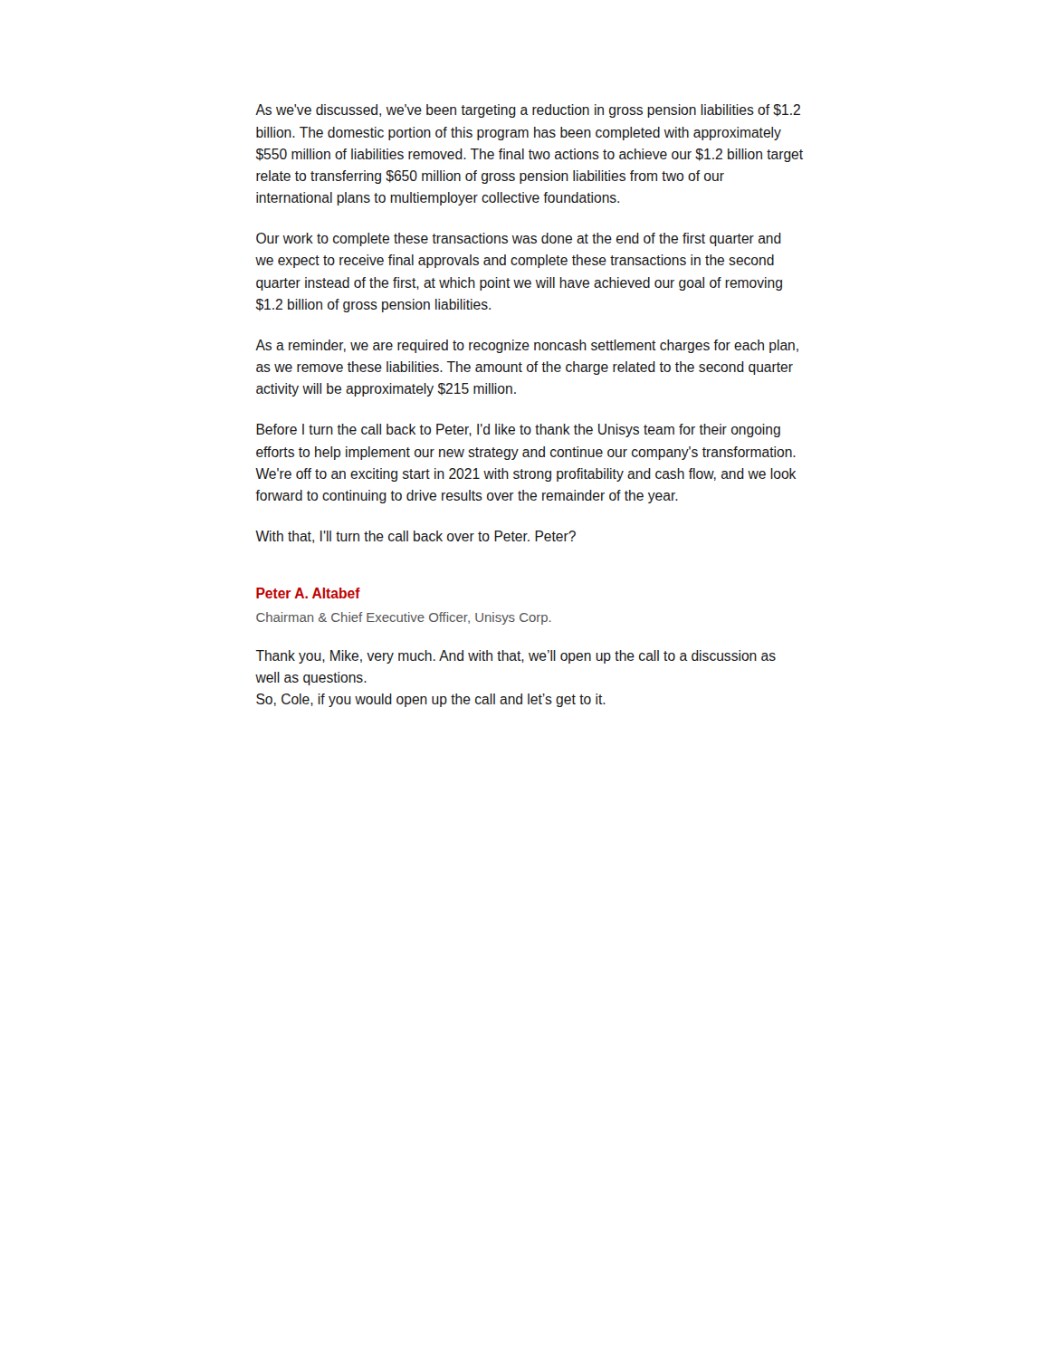As we've discussed, we've been targeting a reduction in gross pension liabilities of $1.2 billion. The domestic portion of this program has been completed with approximately $550 million of liabilities removed. The final two actions to achieve our $1.2 billion target relate to transferring $650 million of gross pension liabilities from two of our international plans to multiemployer collective foundations.
Our work to complete these transactions was done at the end of the first quarter and we expect to receive final approvals and complete these transactions in the second quarter instead of the first, at which point we will have achieved our goal of removing $1.2 billion of gross pension liabilities.
As a reminder, we are required to recognize noncash settlement charges for each plan, as we remove these liabilities. The amount of the charge related to the second quarter activity will be approximately $215 million.
Before I turn the call back to Peter, I'd like to thank the Unisys team for their ongoing efforts to help implement our new strategy and continue our company's transformation. We're off to an exciting start in 2021 with strong profitability and cash flow, and we look forward to continuing to drive results over the remainder of the year.
With that, I'll turn the call back over to Peter. Peter?
Peter A. Altabef
Chairman & Chief Executive Officer, Unisys Corp.
Thank you, Mike, very much. And with that, we’ll open up the call to a discussion as well as questions.
So, Cole, if you would open up the call and let’s get to it.